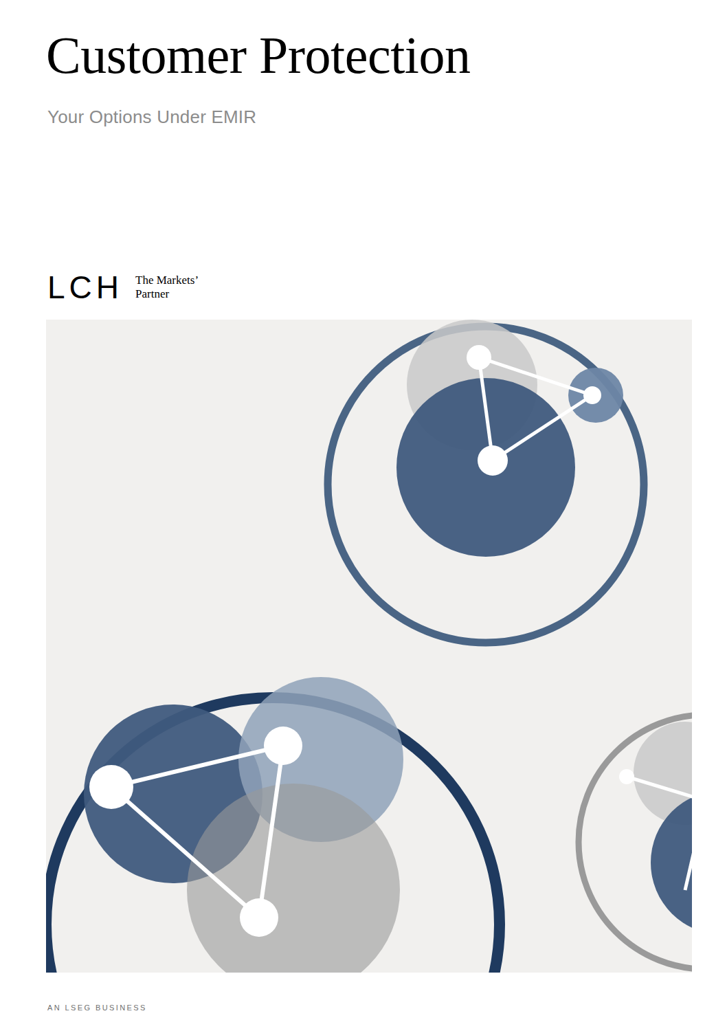Customer Protection
Your Options Under EMIR
LCH The Markets’
Partner
AN LSEG BUSINESS